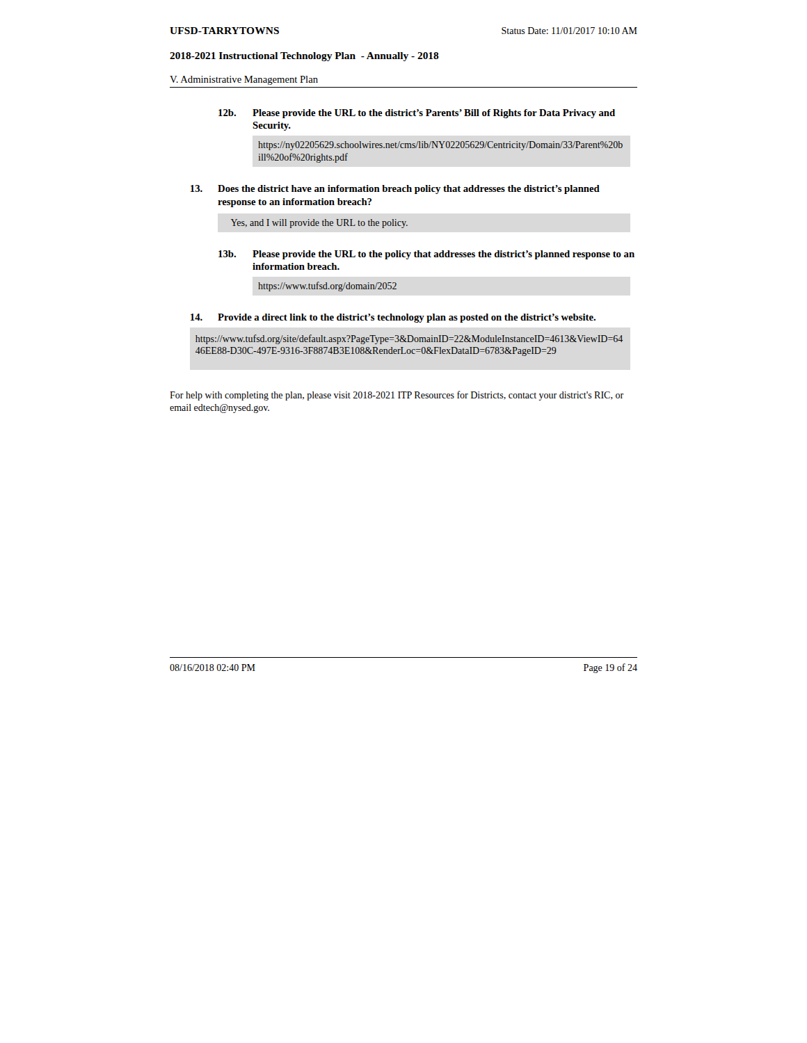UFSD-TARRYTOWNS
Status Date: 11/01/2017 10:10 AM
2018-2021 Instructional Technology Plan - Annually - 2018
V. Administrative Management Plan
12b.
Please provide the URL to the district’s Parents’ Bill of Rights for Data Privacy and Security.
https://ny02205629.schoolwires.net/cms/lib/NY02205629/Centricity/Domain/33/Parent%20bill%20of%20rights.pdf
13.
Does the district have an information breach policy that addresses the district’s planned response to an information breach?
Yes, and I will provide the URL to the policy.
13b.
Please provide the URL to the policy that addresses the district’s planned response to an information breach.
https://www.tufsd.org/domain/2052
14.
Provide a direct link to the district’s technology plan as posted on the district’s website.
https://www.tufsd.org/site/default.aspx?PageType=3&DomainID=22&ModuleInstanceID=4613&ViewID=6446EE88-D30C-497E-9316-3F8874B3E108&RenderLoc=0&FlexDataID=6783&PageID=29
For help with completing the plan, please visit 2018-2021 ITP Resources for Districts, contact your district's RIC, or email edtech@nysed.gov.
08/16/2018 02:40 PM
Page 19 of 24